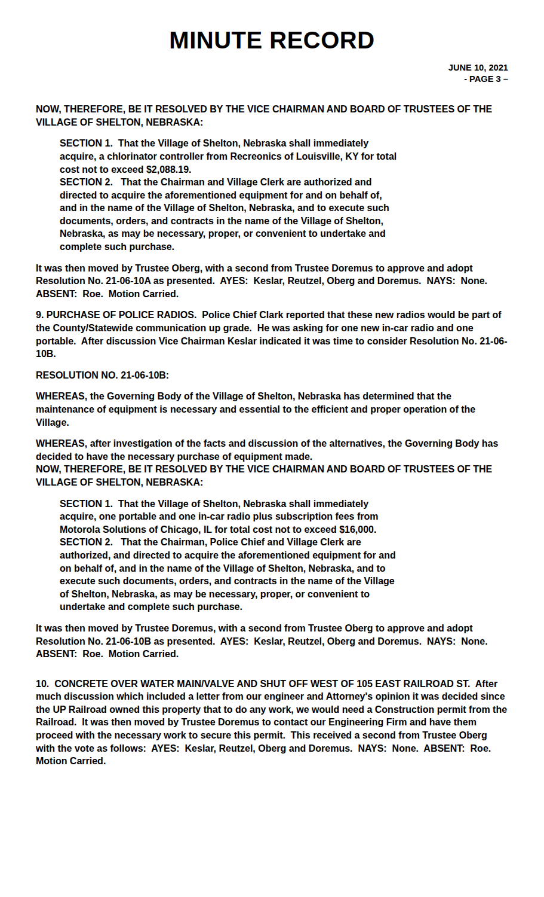MINUTE RECORD
JUNE 10, 2021
- PAGE 3 –
NOW, THEREFORE, BE IT RESOLVED BY THE VICE CHAIRMAN AND BOARD OF TRUSTEES OF THE VILLAGE OF SHELTON, NEBRASKA:
SECTION 1. That the Village of Shelton, Nebraska shall immediately
acquire, a chlorinator controller from Recreonics of Louisville, KY for total
cost not to exceed $2,088.19.
SECTION 2. That the Chairman and Village Clerk are authorized and
directed to acquire the aforementioned equipment for and on behalf of,
and in the name of the Village of Shelton, Nebraska, and to execute such
documents, orders, and contracts in the name of the Village of Shelton,
Nebraska, as may be necessary, proper, or convenient to undertake and
complete such purchase.
It was then moved by Trustee Oberg, with a second from Trustee Doremus to approve and adopt Resolution No. 21-06-10A as presented. AYES: Keslar, Reutzel, Oberg and Doremus. NAYS: None. ABSENT: Roe. Motion Carried.
9. PURCHASE OF POLICE RADIOS. Police Chief Clark reported that these new radios would be part of the County/Statewide communication up grade. He was asking for one new in-car radio and one portable. After discussion Vice Chairman Keslar indicated it was time to consider Resolution No. 21-06-10B.
RESOLUTION NO. 21-06-10B:
WHEREAS, the Governing Body of the Village of Shelton, Nebraska has determined that the maintenance of equipment is necessary and essential to the efficient and proper operation of the Village.
WHEREAS, after investigation of the facts and discussion of the alternatives, the Governing Body has decided to have the necessary purchase of equipment made.
NOW, THEREFORE, BE IT RESOLVED BY THE VICE CHAIRMAN AND BOARD OF TRUSTEES OF THE VILLAGE OF SHELTON, NEBRASKA:
SECTION 1. That the Village of Shelton, Nebraska shall immediately
acquire, one portable and one in-car radio plus subscription fees from
Motorola Solutions of Chicago, IL for total cost not to exceed $16,000.
SECTION 2. That the Chairman, Police Chief and Village Clerk are
authorized, and directed to acquire the aforementioned equipment for and
on behalf of, and in the name of the Village of Shelton, Nebraska, and to
execute such documents, orders, and contracts in the name of the Village
of Shelton, Nebraska, as may be necessary, proper, or convenient to
undertake and complete such purchase.
It was then moved by Trustee Doremus, with a second from Trustee Oberg to approve and adopt Resolution No. 21-06-10B as presented. AYES: Keslar, Reutzel, Oberg and Doremus. NAYS: None. ABSENT: Roe. Motion Carried.
10. CONCRETE OVER WATER MAIN/VALVE AND SHUT OFF WEST OF 105 EAST RAILROAD ST. After much discussion which included a letter from our engineer and Attorney's opinion it was decided since the UP Railroad owned this property that to do any work, we would need a Construction permit from the Railroad. It was then moved by Trustee Doremus to contact our Engineering Firm and have them proceed with the necessary work to secure this permit. This received a second from Trustee Oberg with the vote as follows: AYES: Keslar, Reutzel, Oberg and Doremus. NAYS: None. ABSENT: Roe. Motion Carried.